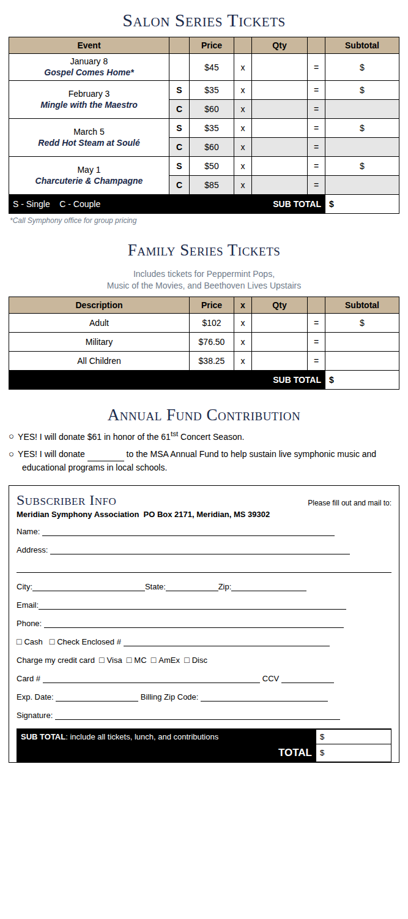Salon Series Tickets
| Event | | Price | | Qty | | Subtotal |
| --- | --- | --- | --- | --- | --- | --- |
| January 8 Gospel Comes Home* | | $45 | x | | = | $ |
| February 3 Mingle with the Maestro | S | $35 | x | | = | $ |
| C | $60 | x | | = | |
| March 5 Redd Hot Steam at Soulé | S | $35 | x | | = | $ |
| C | $60 | x | | = | |
| May 1 Charcuterie & Champagne | S | $50 | x | | = | $ |
| C | $85 | x | | = | |
| S - Single C - Couple | SUB TOTAL | $ |
*Call Symphony office for group pricing
Family Series Tickets
Includes tickets for Peppermint Pops,
Music of the Movies, and Beethoven Lives Upstairs
| Description | Price | x | Qty | | Subtotal |
| --- | --- | --- | --- | --- | --- |
| Adult | $102 | x | | = | $ |
| Military | $76.50 | x | | = | |
| All Children | $38.25 | x | | = | |
| SUB TOTAL | $ |
Annual Fund Contribution
○YES! I will donate $61 in honor of the 61tst Concert Season.
○YES! I will donate to the MSA Annual Fund to help sustain live symphonic music and educational programs in local schools.
Subscriber Info
Please fill out and mail to:
Meridian Symphony Association PO Box 2171, Meridian, MS 39302
Name:
Address:
City: State: Zip:
Email:
Phone:
□Cash □Check Enclosed #
Charge my credit card □Visa □MC □AmEx □Disc
Card # CCV
Exp. Date: Billing Zip Code:
Signature:
| SUB TOTAL : include all tickets, lunch, and contributions | $ |
| TOTAL | $ |